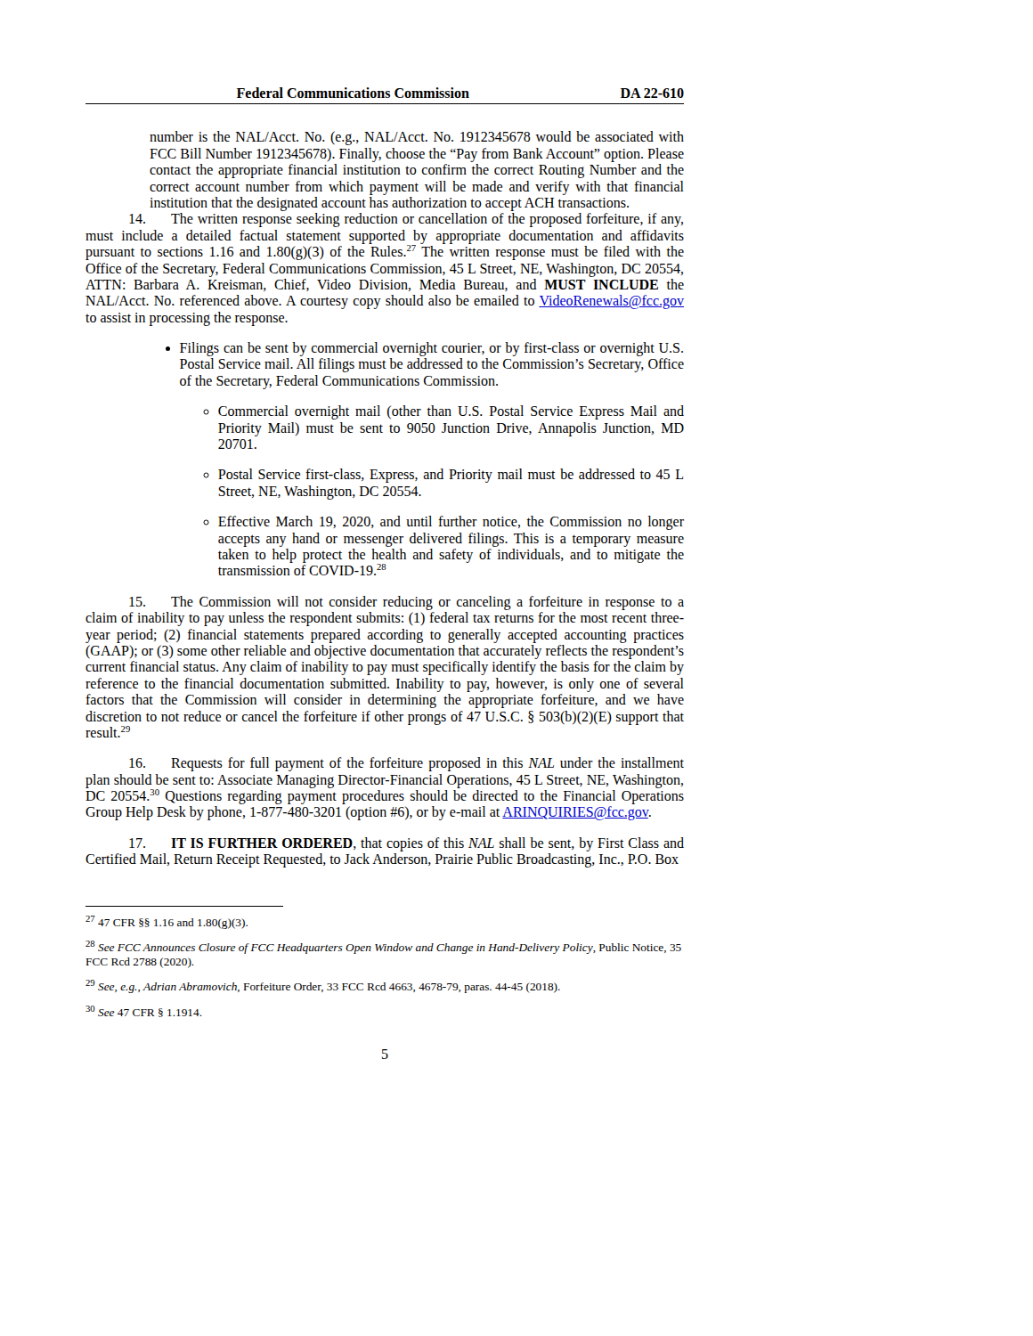Federal Communications Commission
DA 22-610
number is the NAL/Acct. No. (e.g., NAL/Acct. No. 1912345678 would be associated with FCC Bill Number 1912345678). Finally, choose the “Pay from Bank Account” option. Please contact the appropriate financial institution to confirm the correct Routing Number and the correct account number from which payment will be made and verify with that financial institution that the designated account has authorization to accept ACH transactions.
14. The written response seeking reduction or cancellation of the proposed forfeiture, if any, must include a detailed factual statement supported by appropriate documentation and affidavits pursuant to sections 1.16 and 1.80(g)(3) of the Rules.27 The written response must be filed with the Office of the Secretary, Federal Communications Commission, 45 L Street, NE, Washington, DC 20554, ATTN: Barbara A. Kreisman, Chief, Video Division, Media Bureau, and MUST INCLUDE the NAL/Acct. No. referenced above. A courtesy copy should also be emailed to VideoRenewals@fcc.gov to assist in processing the response.
Filings can be sent by commercial overnight courier, or by first-class or overnight U.S. Postal Service mail. All filings must be addressed to the Commission’s Secretary, Office of the Secretary, Federal Communications Commission.
Commercial overnight mail (other than U.S. Postal Service Express Mail and Priority Mail) must be sent to 9050 Junction Drive, Annapolis Junction, MD 20701.
Postal Service first-class, Express, and Priority mail must be addressed to 45 L Street, NE, Washington, DC 20554.
Effective March 19, 2020, and until further notice, the Commission no longer accepts any hand or messenger delivered filings. This is a temporary measure taken to help protect the health and safety of individuals, and to mitigate the transmission of COVID-19.28
15. The Commission will not consider reducing or canceling a forfeiture in response to a claim of inability to pay unless the respondent submits: (1) federal tax returns for the most recent three-year period; (2) financial statements prepared according to generally accepted accounting practices (GAAP); or (3) some other reliable and objective documentation that accurately reflects the respondent’s current financial status. Any claim of inability to pay must specifically identify the basis for the claim by reference to the financial documentation submitted. Inability to pay, however, is only one of several factors that the Commission will consider in determining the appropriate forfeiture, and we have discretion to not reduce or cancel the forfeiture if other prongs of 47 U.S.C. § 503(b)(2)(E) support that result.29
16. Requests for full payment of the forfeiture proposed in this NAL under the installment plan should be sent to: Associate Managing Director-Financial Operations, 45 L Street, NE, Washington, DC 20554.30 Questions regarding payment procedures should be directed to the Financial Operations Group Help Desk by phone, 1-877-480-3201 (option #6), or by e-mail at ARINQUIRIES@fcc.gov.
17. IT IS FURTHER ORDERED, that copies of this NAL shall be sent, by First Class and Certified Mail, Return Receipt Requested, to Jack Anderson, Prairie Public Broadcasting, Inc., P.O. Box
27 47 CFR §§ 1.16 and 1.80(g)(3).
28 See FCC Announces Closure of FCC Headquarters Open Window and Change in Hand-Delivery Policy, Public Notice, 35 FCC Rcd 2788 (2020).
29 See, e.g., Adrian Abramovich, Forfeiture Order, 33 FCC Rcd 4663, 4678-79, paras. 44-45 (2018).
30 See 47 CFR § 1.1914.
5